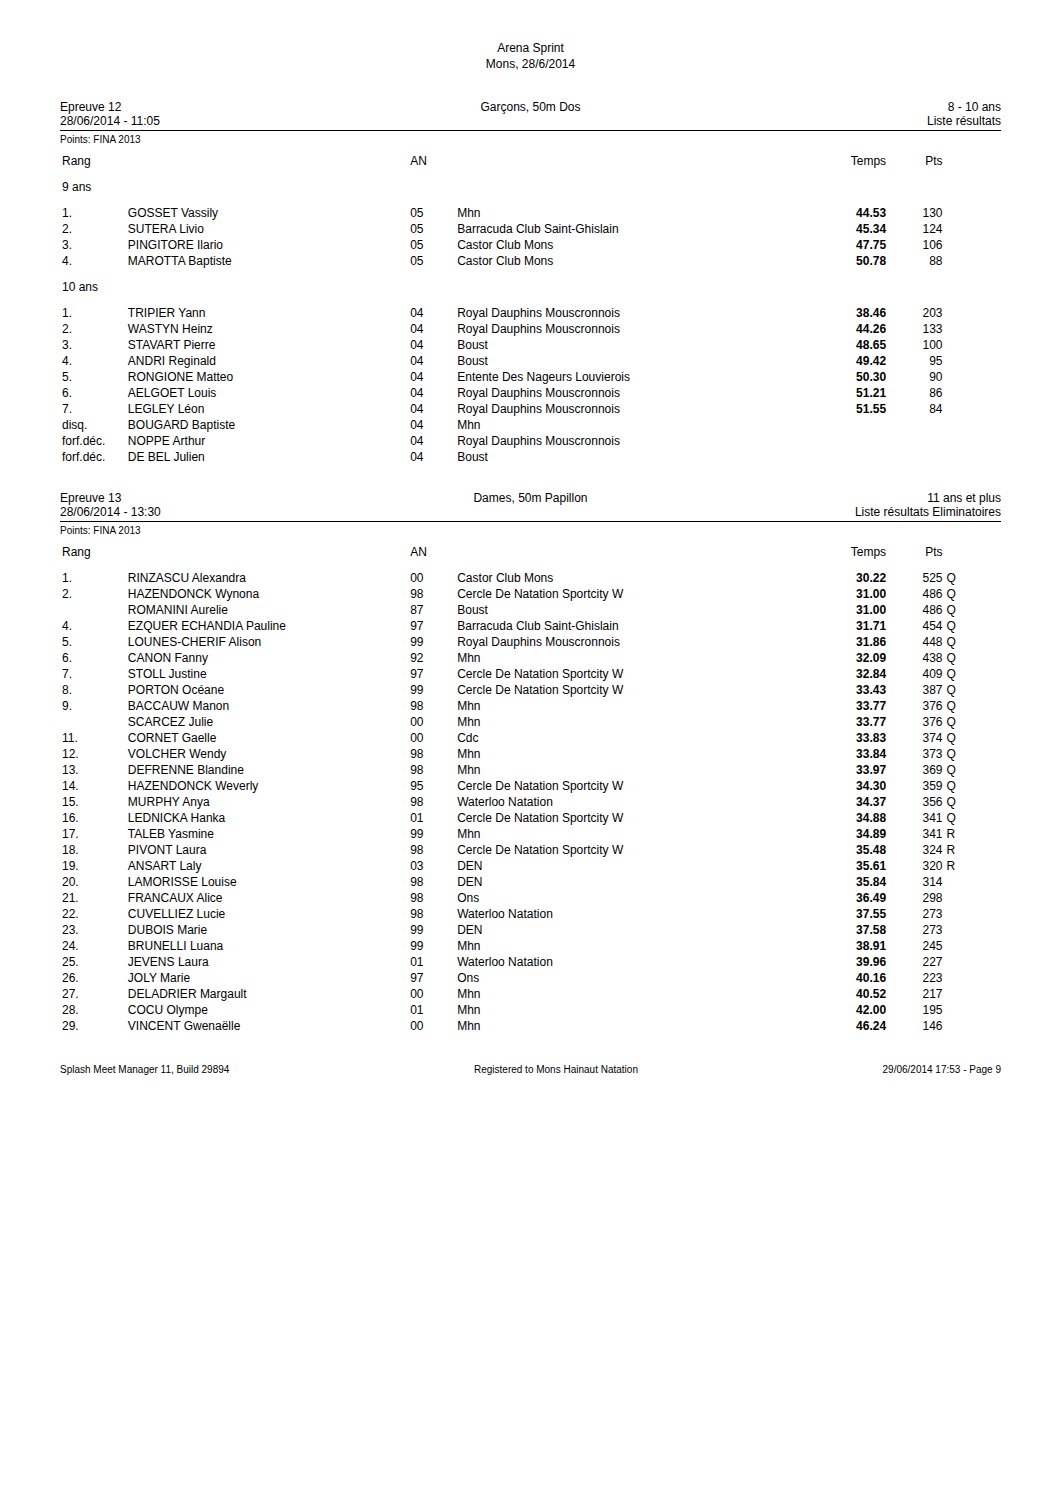Arena Sprint
Mons, 28/6/2014
| Epreuve 12 28/06/2014 - 11:05 | Garçons, 50m Dos | 8 - 10 ans Liste résultats |
Points: FINA 2013
| Rang | | AN | | Temps | Pts | |
| 9 ans |
| 1. | GOSSET Vassily | 05 | Mhn | 44.53 | 130 | |
| 2. | SUTERA Livio | 05 | Barracuda Club Saint-Ghislain | 45.34 | 124 | |
| 3. | PINGITORE Ilario | 05 | Castor Club Mons | 47.75 | 106 | |
| 4. | MAROTTA Baptiste | 05 | Castor Club Mons | 50.78 | 88 | |
| 10 ans |
| 1. | TRIPIER Yann | 04 | Royal Dauphins Mouscronnois | 38.46 | 203 | |
| 2. | WASTYN Heinz | 04 | Royal Dauphins Mouscronnois | 44.26 | 133 | |
| 3. | STAVART Pierre | 04 | Boust | 48.65 | 100 | |
| 4. | ANDRI Reginald | 04 | Boust | 49.42 | 95 | |
| 5. | RONGIONE Matteo | 04 | Entente Des Nageurs Louvierois | 50.30 | 90 | |
| 6. | AELGOET Louis | 04 | Royal Dauphins Mouscronnois | 51.21 | 86 | |
| 7. | LEGLEY Léon | 04 | Royal Dauphins Mouscronnois | 51.55 | 84 | |
| disq. | BOUGARD Baptiste | 04 | Mhn | | | |
| forf.déc. | NOPPE Arthur | 04 | Royal Dauphins Mouscronnois | | | |
| forf.déc. | DE BEL Julien | 04 | Boust | | | |
| Epreuve 13 28/06/2014 - 13:30 | Dames, 50m Papillon | 11 ans et plus Liste résultats Eliminatoires |
Points: FINA 2013
| Rang | | AN | | Temps | Pts | |
| 1. | RINZASCU Alexandra | 00 | Castor Club Mons | 30.22 | 525 | Q |
| 2. | HAZENDONCK Wynona | 98 | Cercle De Natation Sportcity W | 31.00 | 486 | Q |
| | ROMANINI Aurelie | 87 | Boust | 31.00 | 486 | Q |
| 4. | EZQUER ECHANDIA Pauline | 97 | Barracuda Club Saint-Ghislain | 31.71 | 454 | Q |
| 5. | LOUNES-CHERIF Alison | 99 | Royal Dauphins Mouscronnois | 31.86 | 448 | Q |
| 6. | CANON Fanny | 92 | Mhn | 32.09 | 438 | Q |
| 7. | STOLL Justine | 97 | Cercle De Natation Sportcity W | 32.84 | 409 | Q |
| 8. | PORTON Océane | 99 | Cercle De Natation Sportcity W | 33.43 | 387 | Q |
| 9. | BACCAUW Manon | 98 | Mhn | 33.77 | 376 | Q |
| | SCARCEZ Julie | 00 | Mhn | 33.77 | 376 | Q |
| 11. | CORNET Gaelle | 00 | Cdc | 33.83 | 374 | Q |
| 12. | VOLCHER Wendy | 98 | Mhn | 33.84 | 373 | Q |
| 13. | DEFRENNE Blandine | 98 | Mhn | 33.97 | 369 | Q |
| 14. | HAZENDONCK Weverly | 95 | Cercle De Natation Sportcity W | 34.30 | 359 | Q |
| 15. | MURPHY Anya | 98 | Waterloo Natation | 34.37 | 356 | Q |
| 16. | LEDNICKA Hanka | 01 | Cercle De Natation Sportcity W | 34.88 | 341 | Q |
| 17. | TALEB Yasmine | 99 | Mhn | 34.89 | 341 | R |
| 18. | PIVONT Laura | 98 | Cercle De Natation Sportcity W | 35.48 | 324 | R |
| 19. | ANSART Laly | 03 | DEN | 35.61 | 320 | R |
| 20. | LAMORISSE Louise | 98 | DEN | 35.84 | 314 | |
| 21. | FRANCAUX Alice | 98 | Ons | 36.49 | 298 | |
| 22. | CUVELLIEZ Lucie | 98 | Waterloo Natation | 37.55 | 273 | |
| 23. | DUBOIS Marie | 99 | DEN | 37.58 | 273 | |
| 24. | BRUNELLI Luana | 99 | Mhn | 38.91 | 245 | |
| 25. | JEVENS Laura | 01 | Waterloo Natation | 39.96 | 227 | |
| 26. | JOLY Marie | 97 | Ons | 40.16 | 223 | |
| 27. | DELADRIER Margault | 00 | Mhn | 40.52 | 217 | |
| 28. | COCU Olympe | 01 | Mhn | 42.00 | 195 | |
| 29. | VINCENT Gwenaëlle | 00 | Mhn | 46.24 | 146 | |
Splash Meet Manager 11, Build 29894
Registered to Mons Hainaut Natation
29/06/2014 17:53 - Page 9